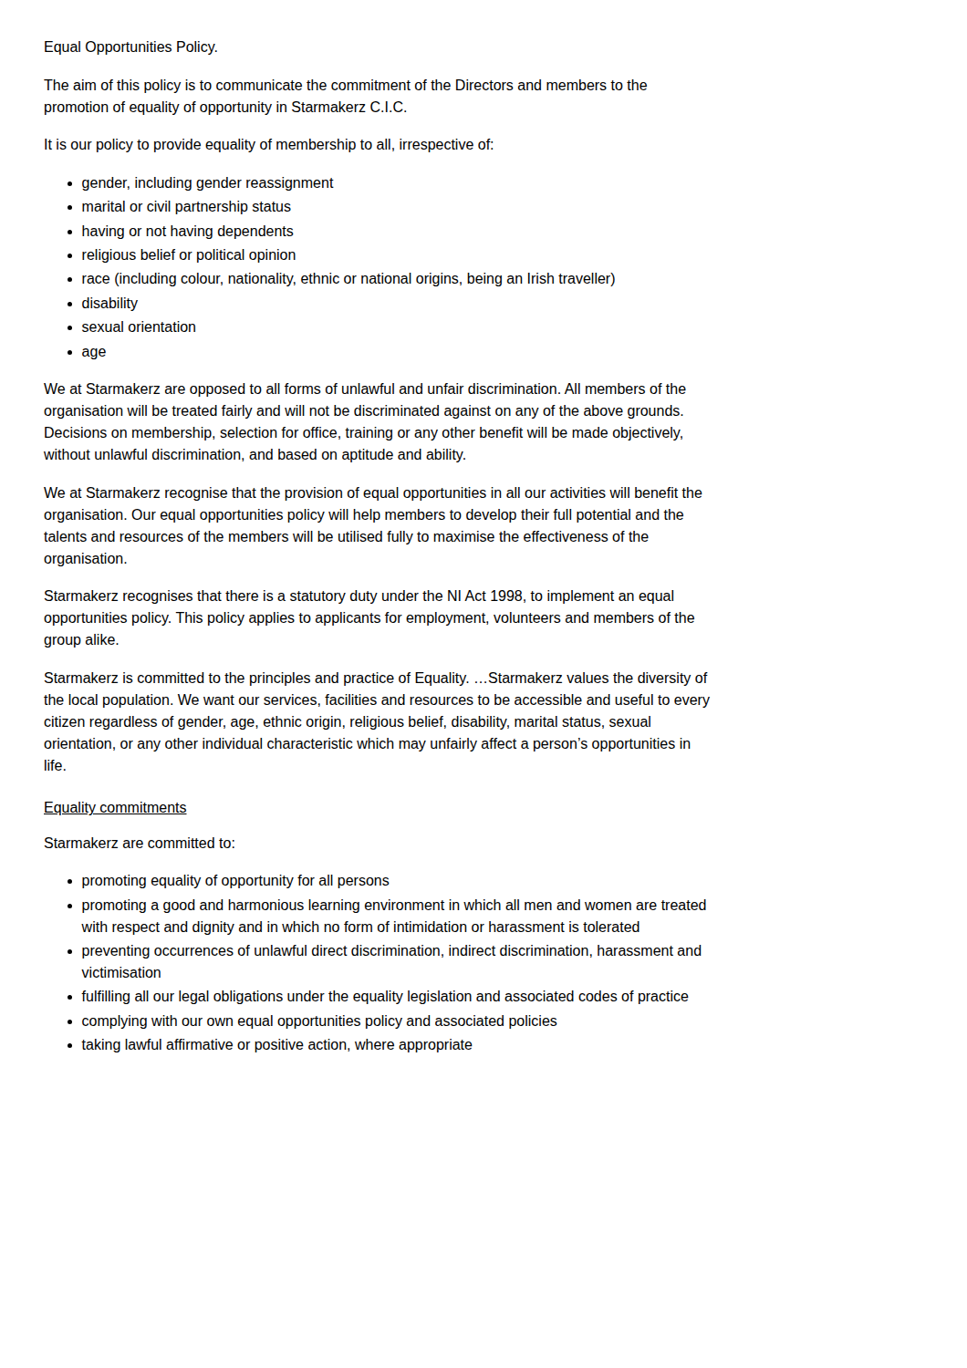Equal Opportunities Policy.
The aim of this policy is to communicate the commitment of the Directors and members to the promotion of equality of opportunity in Starmakerz C.I.C.
It is our policy to provide equality of membership to all, irrespective of:
gender, including gender reassignment
marital or civil partnership status
having or not having dependents
religious belief or political opinion
race (including colour, nationality, ethnic or national origins, being an Irish traveller)
disability
sexual orientation
age
We at Starmakerz are opposed to all forms of unlawful and unfair discrimination. All members of the organisation will be treated fairly and will not be discriminated against on any of the above grounds. Decisions on membership, selection for office, training or any other benefit will be made objectively, without unlawful discrimination, and based on aptitude and ability.
We at Starmakerz recognise that the provision of equal opportunities in all our activities will benefit the organisation. Our equal opportunities policy will help members to develop their full potential and the talents and resources of the members will be utilised fully to maximise the effectiveness of the organisation.
Starmakerz recognises that there is a statutory duty under the NI Act 1998, to implement an equal opportunities policy. This policy applies to applicants for employment, volunteers and members of the group alike.
Starmakerz is committed to the principles and practice of Equality. …Starmakerz values the diversity of the local population. We want our services, facilities and resources to be accessible and useful to every citizen regardless of gender, age, ethnic origin, religious belief, disability, marital status, sexual orientation, or any other individual characteristic which may unfairly affect a person’s opportunities in life.
Equality commitments
Starmakerz are committed to:
promoting equality of opportunity for all persons
promoting a good and harmonious learning environment in which all men and women are treated with respect and dignity and in which no form of intimidation or harassment is tolerated
preventing occurrences of unlawful direct discrimination, indirect discrimination, harassment and victimisation
fulfilling all our legal obligations under the equality legislation and associated codes of practice
complying with our own equal opportunities policy and associated policies
taking lawful affirmative or positive action, where appropriate